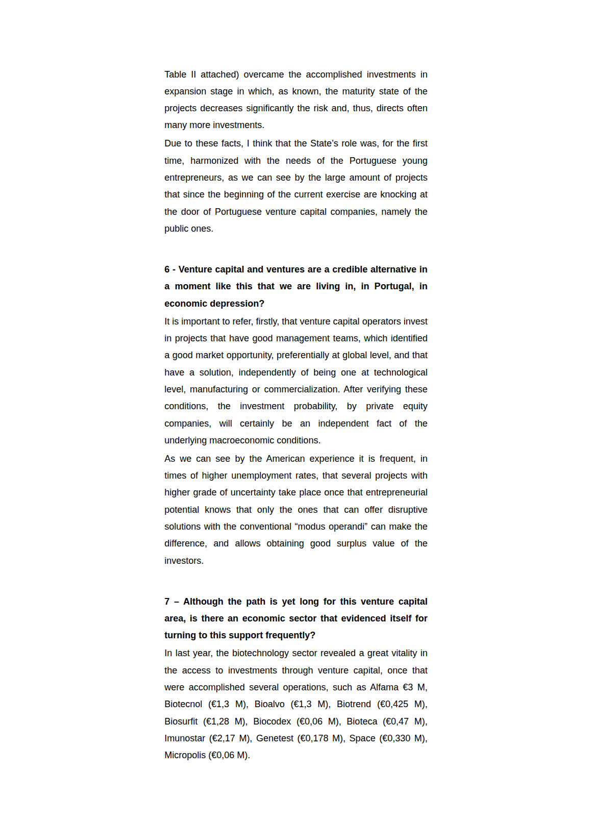Table II attached) overcame the accomplished investments in expansion stage in which, as known, the maturity state of the projects decreases significantly the risk and, thus, directs often many more investments.
Due to these facts, I think that the State’s role was, for the first time, harmonized with the needs of the Portuguese young entrepreneurs, as we can see by the large amount of projects that since the beginning of the current exercise are knocking at the door of Portuguese venture capital companies, namely the public ones.
6 - Venture capital and ventures are a credible alternative in a moment like this that we are living in, in Portugal, in economic depression?
It is important to refer, firstly, that venture capital operators invest in projects that have good management teams, which identified a good market opportunity, preferentially at global level, and that have a solution, independently of being one at technological level, manufacturing or commercialization. After verifying these conditions, the investment probability, by private equity companies, will certainly be an independent fact of the underlying macroeconomic conditions.
As we can see by the American experience it is frequent, in times of higher unemployment rates, that several projects with higher grade of uncertainty take place once that entrepreneurial potential knows that only the ones that can offer disruptive solutions with the conventional “modus operandi” can make the difference, and allows obtaining good surplus value of the investors.
7 – Although the path is yet long for this venture capital area, is there an economic sector that evidenced itself for turning to this support frequently?
In last year, the biotechnology sector revealed a great vitality in the access to investments through venture capital, once that were accomplished several operations, such as Alfama €3 M, Biotecnol (€1,3 M), Bioalvo (€1,3 M), Biotrend (€0,425 M), Biosurfit (€1,28 M), Biocodex (€0,06 M), Bioteca (€0,47 M), Imunostar (€2,17 M), Genetest (€0,178 M), Space (€0,330 M), Micropolis (€0,06 M).